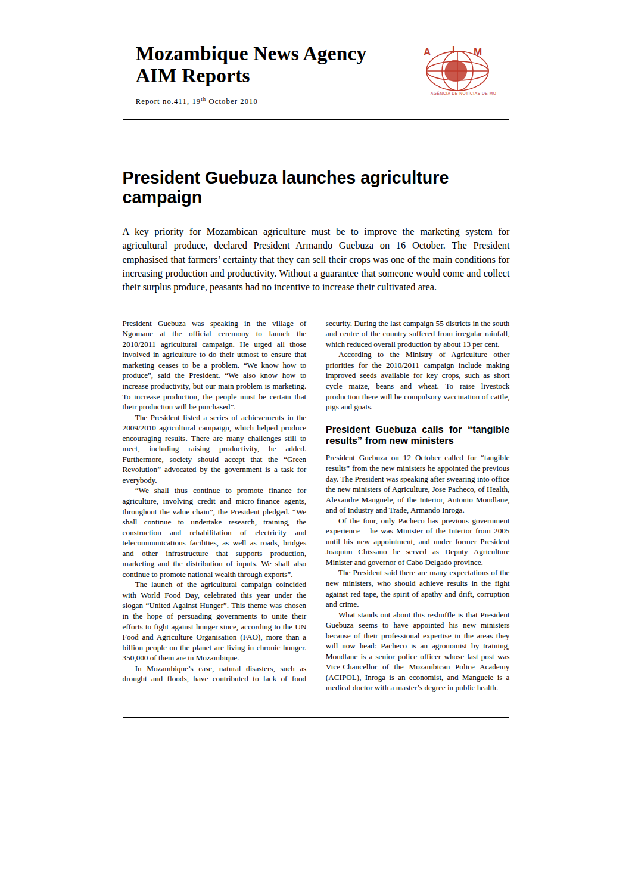Mozambique News Agency
AIM Reports
Report no.411, 19th October 2010
A I M AGÊNCIA DE NOTÍCIAS DE MOÇAMBIQUE
President Guebuza launches agriculture campaign
A key priority for Mozambican agriculture must be to improve the marketing system for agricultural produce, declared President Armando Guebuza on 16 October. The President emphasised that farmers’ certainty that they can sell their crops was one of the main conditions for increasing production and productivity. Without a guarantee that someone would come and collect their surplus produce, peasants had no incentive to increase their cultivated area.
President Guebuza was speaking in the village of Ngomane at the official ceremony to launch the 2010/2011 agricultural campaign. He urged all those involved in agriculture to do their utmost to ensure that marketing ceases to be a problem. “We know how to produce”, said the President. “We also know how to increase productivity, but our main problem is marketing. To increase production, the people must be certain that their production will be purchased”.
The President listed a series of achievements in the 2009/2010 agricultural campaign, which helped produce encouraging results. There are many challenges still to meet, including raising productivity, he added. Furthermore, society should accept that the “Green Revolution” advocated by the government is a task for everybody.
“We shall thus continue to promote finance for agriculture, involving credit and micro-finance agents, throughout the value chain”, the President pledged. “We shall continue to undertake research, training, the construction and rehabilitation of electricity and telecommunications facilities, as well as roads, bridges and other infrastructure that supports production, marketing and the distribution of inputs. We shall also continue to promote national wealth through exports”.
The launch of the agricultural campaign coincided with World Food Day, celebrated this year under the slogan “United Against Hunger”. This theme was chosen in the hope of persuading governments to unite their efforts to fight against hunger since, according to the UN Food and Agriculture Organisation (FAO), more than a billion people on the planet are living in chronic hunger. 350,000 of them are in Mozambique.
In Mozambique’s case, natural disasters, such as drought and floods, have contributed to lack of food security. During the last campaign 55 districts in the south and centre of the country suffered from irregular rainfall, which reduced overall production by about 13 per cent.
According to the Ministry of Agriculture other priorities for the 2010/2011 campaign include making improved seeds available for key crops, such as short cycle maize, beans and wheat. To raise livestock production there will be compulsory vaccination of cattle, pigs and goats.
President Guebuza calls for “tangible results” from new ministers
President Guebuza on 12 October called for “tangible results” from the new ministers he appointed the previous day. The President was speaking after swearing into office the new ministers of Agriculture, Jose Pacheco, of Health, Alexandre Manguele, of the Interior, Antonio Mondlane, and of Industry and Trade, Armando Inroga.
Of the four, only Pacheco has previous government experience – he was Minister of the Interior from 2005 until his new appointment, and under former President Joaquim Chissano he served as Deputy Agriculture Minister and governor of Cabo Delgado province.
The President said there are many expectations of the new ministers, who should achieve results in the fight against red tape, the spirit of apathy and drift, corruption and crime.
What stands out about this reshuffle is that President Guebuza seems to have appointed his new ministers because of their professional expertise in the areas they will now head: Pacheco is an agronomist by training, Mondlane is a senior police officer whose last post was Vice-Chancellor of the Mozambican Police Academy (ACIPOL), Inroga is an economist, and Manguele is a medical doctor with a master’s degree in public health.